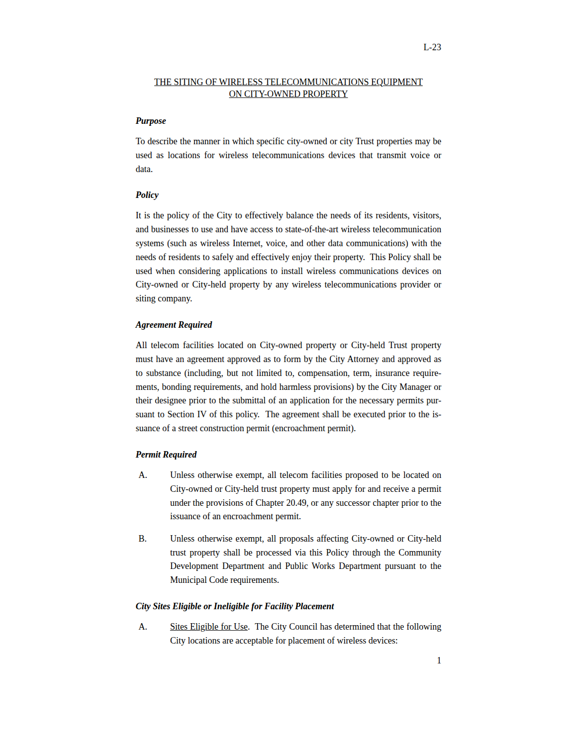L-23
THE SITING OF WIRELESS TELECOMMUNICATIONS EQUIPMENT ON CITY-OWNED PROPERTY
Purpose
To describe the manner in which specific city-owned or city Trust properties may be used as locations for wireless telecommunications devices that transmit voice or data.
Policy
It is the policy of the City to effectively balance the needs of its residents, visitors, and businesses to use and have access to state-of-the-art wireless telecommunication systems (such as wireless Internet, voice, and other data communications) with the needs of residents to safely and effectively enjoy their property. This Policy shall be used when considering applications to install wireless communications devices on City-owned or City-held property by any wireless telecommunications provider or siting company.
Agreement Required
All telecom facilities located on City-owned property or City-held Trust property must have an agreement approved as to form by the City Attorney and approved as to substance (including, but not limited to, compensation, term, insurance requirements, bonding requirements, and hold harmless provisions) by the City Manager or their designee prior to the submittal of an application for the necessary permits pursuant to Section IV of this policy. The agreement shall be executed prior to the issuance of a street construction permit (encroachment permit).
Permit Required
A. Unless otherwise exempt, all telecom facilities proposed to be located on City-owned or City-held trust property must apply for and receive a permit under the provisions of Chapter 20.49, or any successor chapter prior to the issuance of an encroachment permit.
B. Unless otherwise exempt, all proposals affecting City-owned or City-held trust property shall be processed via this Policy through the Community Development Department and Public Works Department pursuant to the Municipal Code requirements.
City Sites Eligible or Ineligible for Facility Placement
A. Sites Eligible for Use. The City Council has determined that the following City locations are acceptable for placement of wireless devices:
1